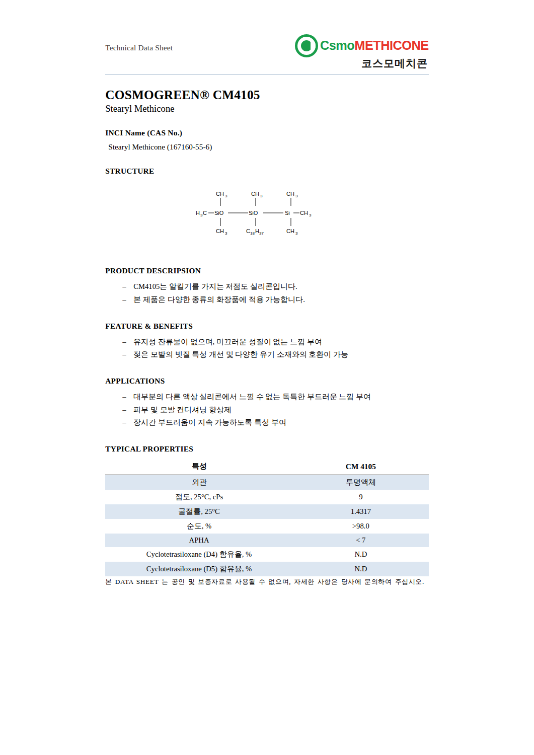Technical Data Sheet
Csmo METHICONE
코스모메치콘
COSMOGREEN® CM4105
Stearyl Methicone
INCI Name (CAS No.)
Stearyl Methicone (167160-55-6)
STRUCTURE
CH3 CH3 CH3 H3C SiO SiO Si CH3 CH3 C18H37 CH3
PRODUCT DESCRIPSION
CM4105는 알킬기를 가지는 저점도 실리콘입니다.
본 제품은 다양한 종류의 화장품에 적용 가능합니다.
FEATURE & BENEFITS
유지성 잔류물이 없으며, 미끄러운 성질이 없는 느낌 부여
젖은 모발의 빗질 특성 개선 및 다양한 유기 소재와의 호환이 가능
APPLICATIONS
대부분의 다른 액상 실리콘에서 느낄 수 없는 독특한 부드러운 느낌 부여
피부 및 모발 컨디셔닝 향상제
장시간 부드러움이 지속 가능하도록 특성 부여
TYPICAL PROPERTIES
| 특성 | CM 4105 |
| --- | --- |
| 외관 | 투명액체 |
| 점도, 25°C, cPs | 9 |
| 굴절률, 25°C | 1.4317 |
| 순도, % | >98.0 |
| APHA | < 7 |
| Cyclotetrasiloxane (D4) 함유율, % | N.D |
| Cyclotetrasiloxane (D5) 함유율, % | N.D |
본 DATA SHEET 는 공인 및 보증자료로 사용될 수 없으며, 자세한 사항은 당사에 문의하여 주십시오.